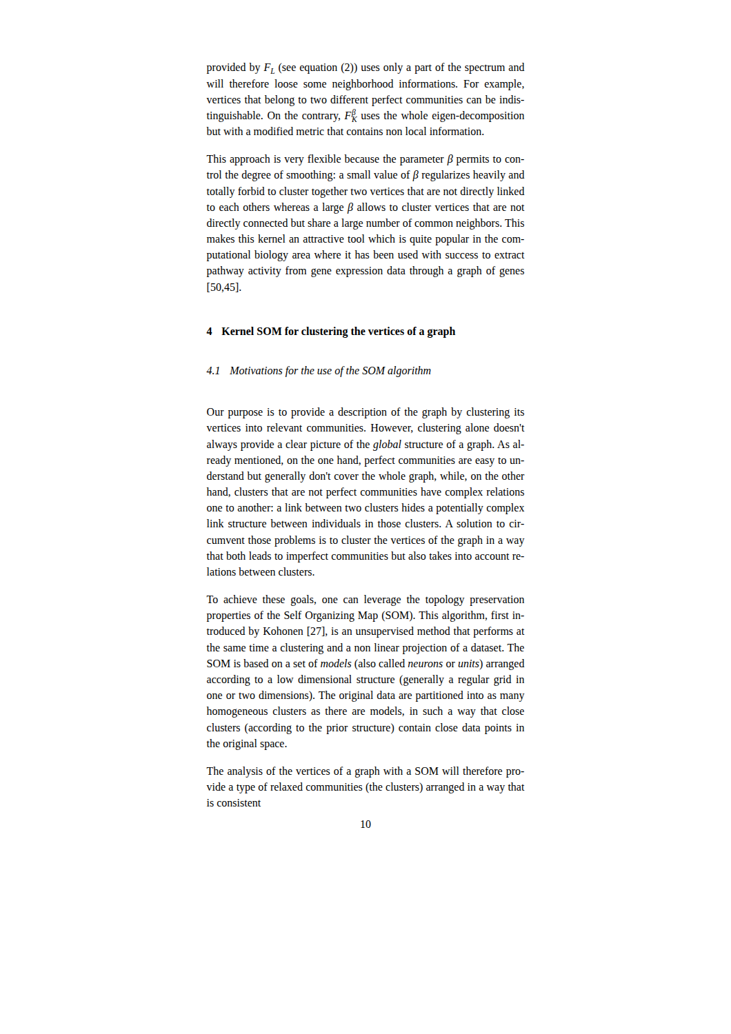provided by FL (see equation (2)) uses only a part of the spectrum and will therefore loose some neighborhood informations. For example, vertices that belong to two different perfect communities can be indistinguishable. On the contrary, FβK uses the whole eigen-decomposition but with a modified metric that contains non local information.
This approach is very flexible because the parameter β permits to control the degree of smoothing: a small value of β regularizes heavily and totally forbid to cluster together two vertices that are not directly linked to each others whereas a large β allows to cluster vertices that are not directly connected but share a large number of common neighbors. This makes this kernel an attractive tool which is quite popular in the computational biology area where it has been used with success to extract pathway activity from gene expression data through a graph of genes [50,45].
4 Kernel SOM for clustering the vertices of a graph
4.1 Motivations for the use of the SOM algorithm
Our purpose is to provide a description of the graph by clustering its vertices into relevant communities. However, clustering alone doesn't always provide a clear picture of the global structure of a graph. As already mentioned, on the one hand, perfect communities are easy to understand but generally don't cover the whole graph, while, on the other hand, clusters that are not perfect communities have complex relations one to another: a link between two clusters hides a potentially complex link structure between individuals in those clusters. A solution to circumvent those problems is to cluster the vertices of the graph in a way that both leads to imperfect communities but also takes into account relations between clusters.
To achieve these goals, one can leverage the topology preservation properties of the Self Organizing Map (SOM). This algorithm, first introduced by Kohonen [27], is an unsupervised method that performs at the same time a clustering and a non linear projection of a dataset. The SOM is based on a set of models (also called neurons or units) arranged according to a low dimensional structure (generally a regular grid in one or two dimensions). The original data are partitioned into as many homogeneous clusters as there are models, in such a way that close clusters (according to the prior structure) contain close data points in the original space.
The analysis of the vertices of a graph with a SOM will therefore provide a type of relaxed communities (the clusters) arranged in a way that is consistent
10